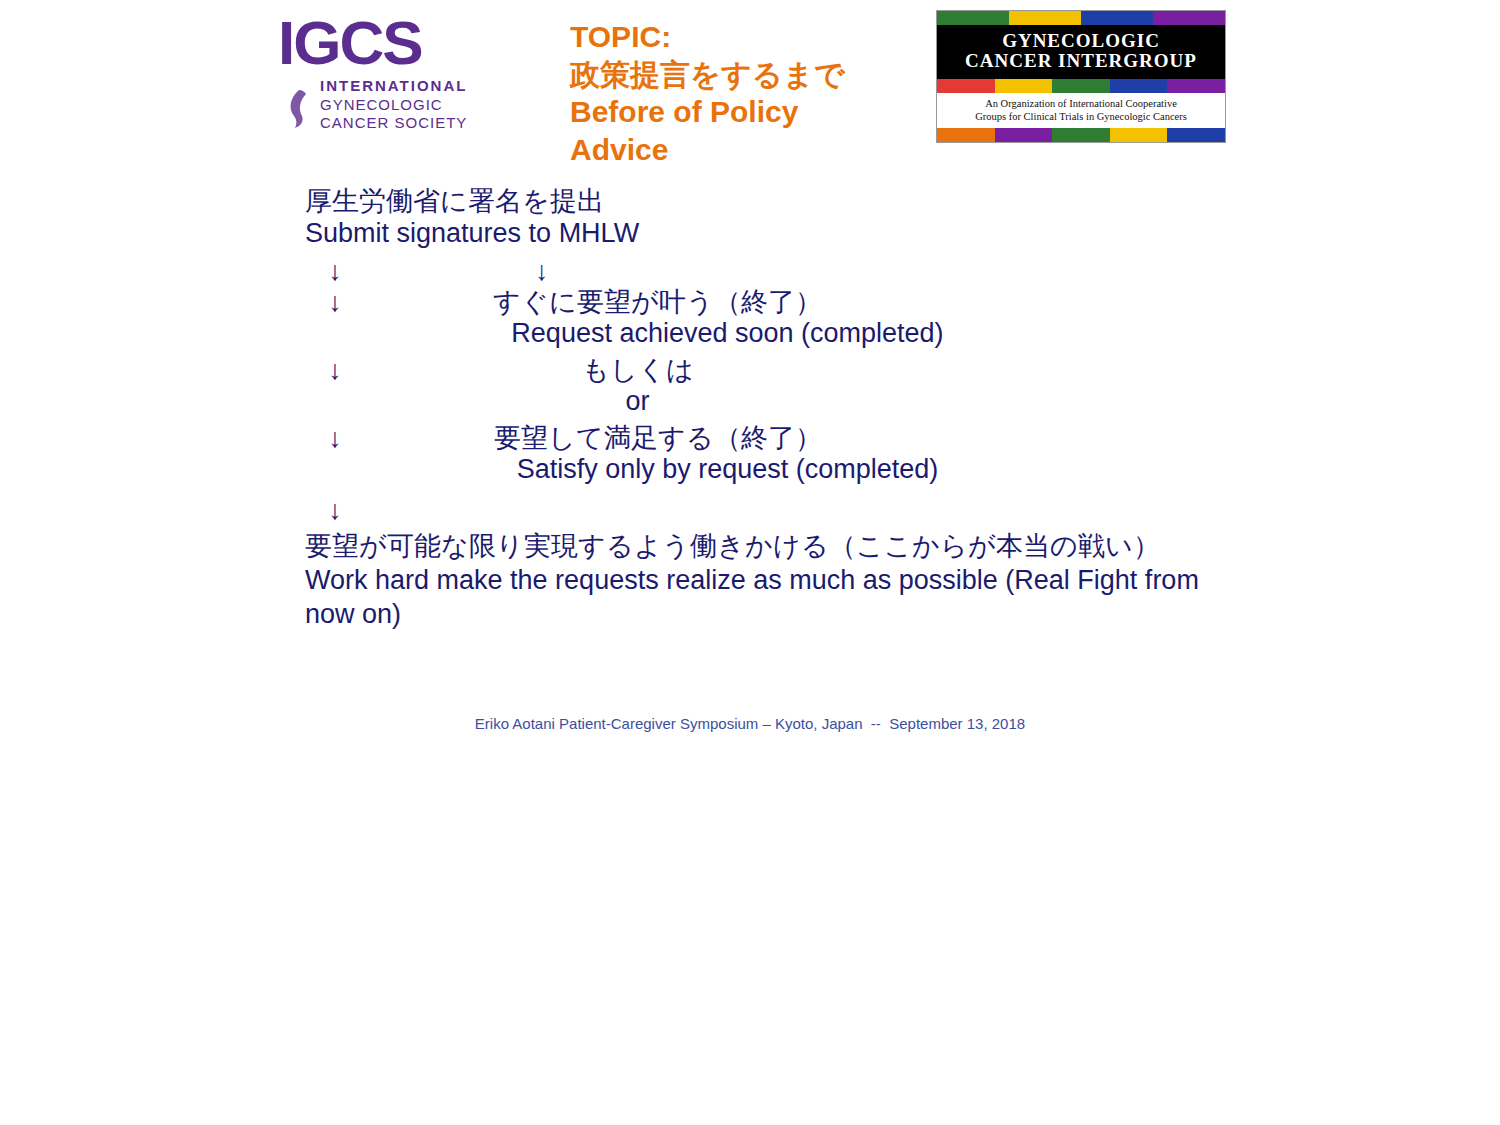IGCS
INTERNATIONAL GYNECOLOGIC
CANCER SOCIETY
TOPIC:
政策提言をするまで
Before of Policy Advice
GYNECOLOGIC CANCER INTERGROUP
An Organization of International Cooperative
Groups for Clinical Trials in Gynecologic Cancers
厚生労働省に署名を提出
Submit signatures to MHLW
↓
↓
↓
すぐに要望が叶う（終了）
Request achieved soon (completed)
↓
もしくは
or
↓
要望して満足する（終了）
Satisfy only by request (completed)
↓
要望が可能な限り実現するよう働きかける（ここからが本当の戦い） Work hard make the requests realize as much as possible (Real Fight from now on)
Eriko Aotani Patient-Caregiver Symposium – Kyoto, Japan -- September 13, 2018